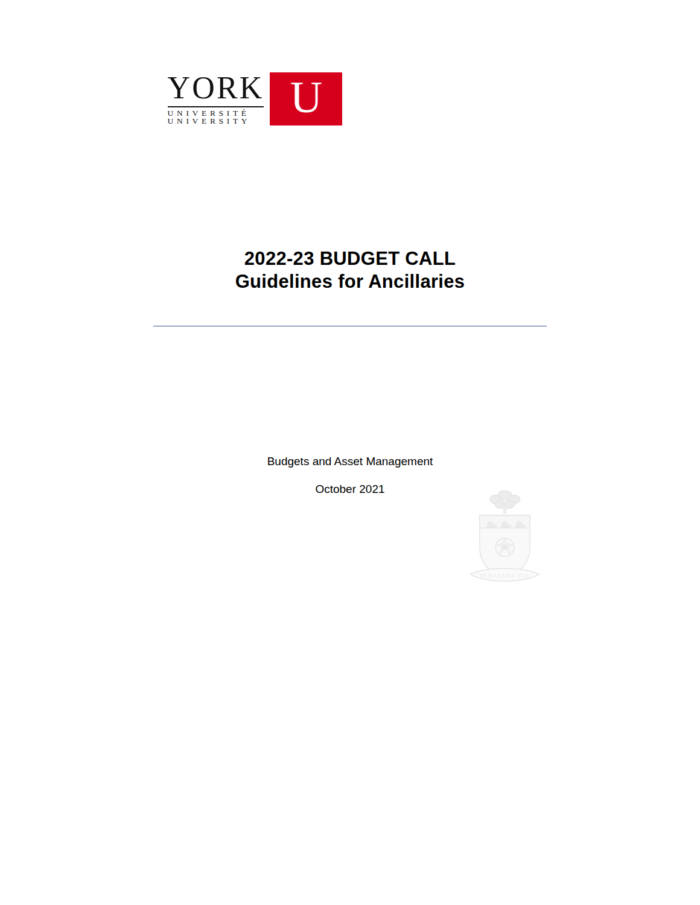YORK
UNIVERSITÉ
UNIVERSITY
U
2022-23 BUDGET CALL
Guidelines for Ancillaries
Budgets and Asset Management
October 2021
TENTANDA VIA